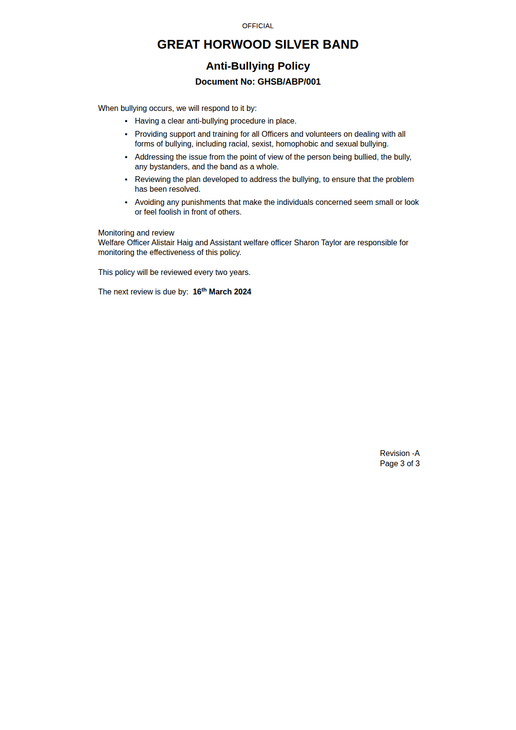OFFICIAL
GREAT HORWOOD SILVER BAND
Anti-Bullying Policy
Document No: GHSB/ABP/001
When bullying occurs, we will respond to it by:
Having a clear anti-bullying procedure in place.
Providing support and training for all Officers and volunteers on dealing with all forms of bullying, including racial, sexist, homophobic and sexual bullying.
Addressing the issue from the point of view of the person being bullied, the bully, any bystanders, and the band as a whole.
Reviewing the plan developed to address the bullying, to ensure that the problem has been resolved.
Avoiding any punishments that make the individuals concerned seem small or look or feel foolish in front of others.
Monitoring and review
Welfare Officer Alistair Haig and Assistant welfare officer Sharon Taylor are responsible for monitoring the effectiveness of this policy.
This policy will be reviewed every two years.
The next review is due by: 16th March 2024
Revision -A
Page 3 of 3